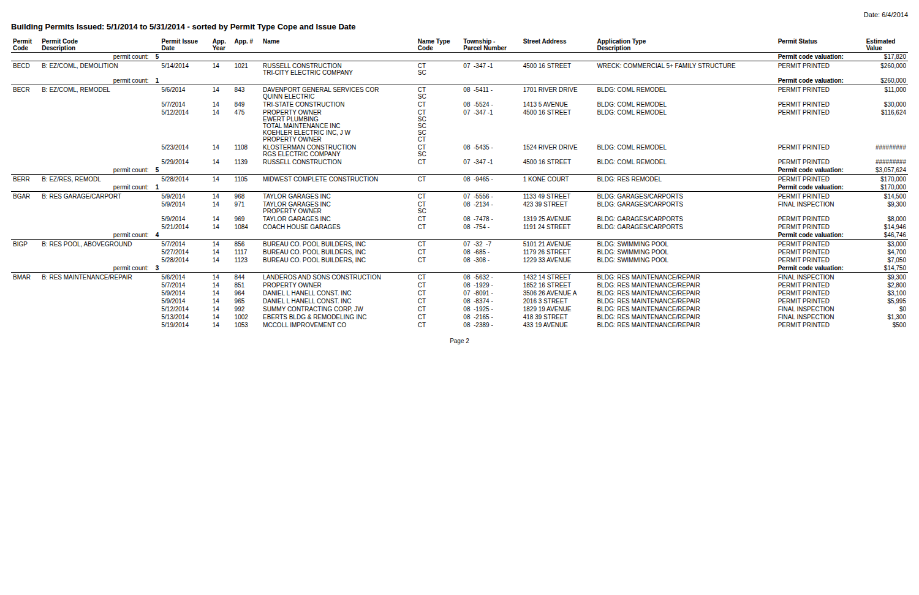Date: 6/4/2014
Building Permits Issued: 5/1/2014 to 5/31/2014 - sorted by Permit Type Cope and Issue Date
| Permit Code | Permit Code Description | Permit Issue Date | App. Year | App. # | Name | Name Type Code | Township - Parcel Number | Street Address | Application Type Description | Permit Status | Estimated Value |
| --- | --- | --- | --- | --- | --- | --- | --- | --- | --- | --- | --- |
| permit count: 5 | | Permit code valuation: | $17,820 |
| BECD | B: EZ/COML, DEMOLITION | 5/14/2014 | 14 | 1021 | RUSSELL CONSTRUCTION TRI-CITY ELECTRIC COMPANY | CT SC | 07 -347 -1 | 4500 16 STREET | WRECK: COMMERCIAL 5+ FAMILY STRUCTURE | PERMIT PRINTED | $260,000 |
| permit count: 1 | | Permit code valuation: | $260,000 |
| BECR | B: EZ/COML, REMODEL | 5/6/2014 | 14 | 843 | DAVENPORT GENERAL SERVICES COR QUINN ELECTRIC | CT SC | 08 -5411 - | 1701 RIVER DRIVE | BLDG: COML REMODEL | PERMIT PRINTED | $11,000 |
| | | 5/7/2014 | 14 | 849 | TRI-STATE CONSTRUCTION | CT | 08 -5524 - | 1413 5 AVENUE | BLDG: COML REMODEL | PERMIT PRINTED | $30,000 |
| | | 5/12/2014 | 14 | 475 | PROPERTY OWNER EWERT PLUMBING TOTAL MAINTENANCE INC KOEHLER ELECTRIC INC, J W PROPERTY OWNER | CT SC SC SC CT | 07 -347 -1 | 4500 16 STREET | BLDG: COML REMODEL | PERMIT PRINTED | $116,624 |
| | | 5/23/2014 | 14 | 1108 | KLOSTERMAN CONSTRUCTION RGS ELECTRIC COMPANY | CT SC | 08 -5435 - | 1524 RIVER DRIVE | BLDG: COML REMODEL | PERMIT PRINTED | ######### |
| | | 5/29/2014 | 14 | 1139 | RUSSELL CONSTRUCTION | CT | 07 -347 -1 | 4500 16 STREET | BLDG: COML REMODEL | PERMIT PRINTED | ######### |
| permit count: 5 | | Permit code valuation: | $3,057,624 |
| BERR | B: EZ/RES, REMODL | 5/28/2014 | 14 | 1105 | MIDWEST COMPLETE CONSTRUCTION | CT | 08 -9465 - | 1 KONE COURT | BLDG: RES REMODEL | PERMIT PRINTED | $170,000 |
| permit count: 1 | | Permit code valuation: | $170,000 |
| BGAR | B: RES GARAGE/CARPORT | 5/9/2014 | 14 | 968 | TAYLOR GARAGES INC | CT | 07 -5556 - | 1133 49 STREET | BLDG: GARAGES/CARPORTS | PERMIT PRINTED | $14,500 |
| | | 5/9/2014 | 14 | 971 | TAYLOR GARAGES INC PROPERTY OWNER | CT SC | 08 -2134 - | 423 39 STREET | BLDG: GARAGES/CARPORTS | FINAL INSPECTION | $9,300 |
| | | 5/9/2014 | 14 | 969 | TAYLOR GARAGES INC | CT | 08 -7478 - | 1319 25 AVENUE | BLDG: GARAGES/CARPORTS | PERMIT PRINTED | $8,000 |
| | | 5/21/2014 | 14 | 1084 | COACH HOUSE GARAGES | CT | 08 -754 - | 1191 24 STREET | BLDG: GARAGES/CARPORTS | PERMIT PRINTED | $14,946 |
| permit count: 4 | | Permit code valuation: | $46,746 |
| BIGP | B: RES POOL, ABOVEGROUND | 5/7/2014 | 14 | 856 | BUREAU CO. POOL BUILDERS, INC | CT | 07 -32 -7 | 5101 21 AVENUE | BLDG: SWIMMING POOL | PERMIT PRINTED | $3,000 |
| | | 5/27/2014 | 14 | 1117 | BUREAU CO. POOL BUILDERS, INC | CT | 08 -685 - | 1179 26 STREET | BLDG: SWIMMING POOL | PERMIT PRINTED | $4,700 |
| | | 5/28/2014 | 14 | 1123 | BUREAU CO. POOL BUILDERS, INC | CT | 08 -308 - | 1229 33 AVENUE | BLDG: SWIMMING POOL | PERMIT PRINTED | $7,050 |
| permit count: 3 | | Permit code valuation: | $14,750 |
| BMAR | B: RES MAINTENANCE/REPAIR | 5/6/2014 | 14 | 844 | LANDEROS AND SONS CONSTRUCTION | CT | 08 -5632 - | 1432 14 STREET | BLDG: RES MAINTENANCE/REPAIR | FINAL INSPECTION | $9,300 |
| | | 5/7/2014 | 14 | 851 | PROPERTY OWNER | CT | 08 -1929 - | 1852 16 STREET | BLDG: RES MAINTENANCE/REPAIR | PERMIT PRINTED | $2,800 |
| | | 5/9/2014 | 14 | 964 | DANIEL L HANELL CONST. INC | CT | 07 -8091 - | 3506 26 AVENUE A | BLDG: RES MAINTENANCE/REPAIR | PERMIT PRINTED | $3,100 |
| | | 5/9/2014 | 14 | 965 | DANIEL L HANELL CONST. INC | CT | 08 -8374 - | 2016 3 STREET | BLDG: RES MAINTENANCE/REPAIR | PERMIT PRINTED | $5,995 |
| | | 5/12/2014 | 14 | 992 | SUMMY CONTRACTING CORP, JW | CT | 08 -1925 - | 1829 19 AVENUE | BLDG: RES MAINTENANCE/REPAIR | FINAL INSPECTION | $0 |
| | | 5/13/2014 | 14 | 1002 | EBERTS BLDG & REMODELING INC | CT | 08 -2165 - | 418 39 STREET | BLDG: RES MAINTENANCE/REPAIR | FINAL INSPECTION | $1,300 |
| | | 5/19/2014 | 14 | 1053 | MCCOLL IMPROVEMENT CO | CT | 08 -2389 - | 433 19 AVENUE | BLDG: RES MAINTENANCE/REPAIR | PERMIT PRINTED | $500 |
Page 2